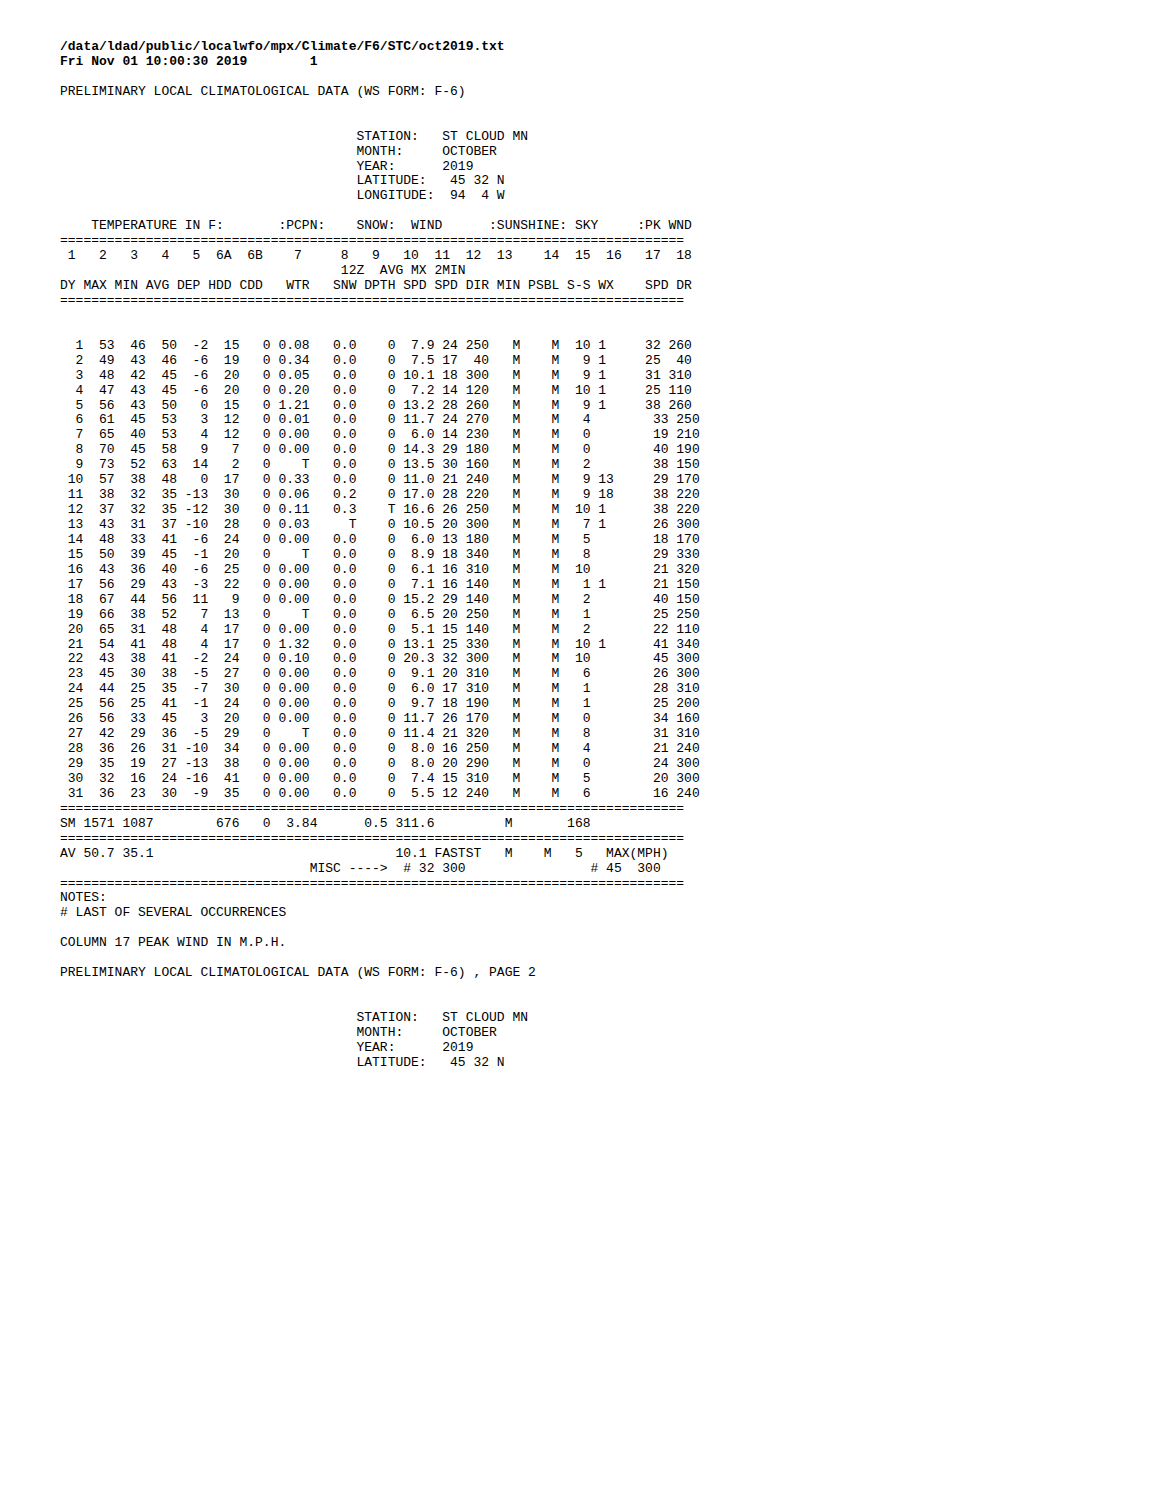/data/ldad/public/localwfo/mpx/Climate/F6/STC/oct2019.txt
Fri Nov 01 10:00:30 2019        1

PRELIMINARY LOCAL CLIMATOLOGICAL DATA (WS FORM: F-6)


                                      STATION:   ST CLOUD MN
                                      MONTH:     OCTOBER
                                      YEAR:      2019
                                      LATITUDE:   45 32 N
                                      LONGITUDE:  94  4 W

    TEMPERATURE IN F:       :PCPN:    SNOW:  WIND      :SUNSHINE: SKY     :PK WND
================================================================================
 1   2   3   4   5  6A  6B    7     8   9   10  11  12  13    14  15  16   17  18
                                    12Z  AVG MX 2MIN
DY MAX MIN AVG DEP HDD CDD   WTR   SNW DPTH SPD SPD DIR MIN PSBL S-S WX    SPD DR
================================================================================


  1  53  46  50  -2  15   0 0.08   0.0    0  7.9 24 250   M    M  10 1     32 260
  2  49  43  46  -6  19   0 0.34   0.0    0  7.5 17  40   M    M   9 1     25  40
  3  48  42  45  -6  20   0 0.05   0.0    0 10.1 18 300   M    M   9 1     31 310
  4  47  43  45  -6  20   0 0.20   0.0    0  7.2 14 120   M    M  10 1     25 110
  5  56  43  50   0  15   0 1.21   0.0    0 13.2 28 260   M    M   9 1     38 260
  6  61  45  53   3  12   0 0.01   0.0    0 11.7 24 270   M    M   4        33 250
  7  65  40  53   4  12   0 0.00   0.0    0  6.0 14 230   M    M   0        19 210
  8  70  45  58   9   7   0 0.00   0.0    0 14.3 29 180   M    M   0        40 190
  9  73  52  63  14   2   0    T   0.0    0 13.5 30 160   M    M   2        38 150
 10  57  38  48   0  17   0 0.33   0.0    0 11.0 21 240   M    M   9 13     29 170
 11  38  32  35 -13  30   0 0.06   0.2    0 17.0 28 220   M    M   9 18     38 220
 12  37  32  35 -12  30   0 0.11   0.3    T 16.6 26 250   M    M  10 1      38 220
 13  43  31  37 -10  28   0 0.03     T    0 10.5 20 300   M    M   7 1      26 300
 14  48  33  41  -6  24   0 0.00   0.0    0  6.0 13 180   M    M   5        18 170
 15  50  39  45  -1  20   0    T   0.0    0  8.9 18 340   M    M   8        29 330
 16  43  36  40  -6  25   0 0.00   0.0    0  6.1 16 310   M    M  10        21 320
 17  56  29  43  -3  22   0 0.00   0.0    0  7.1 16 140   M    M   1 1      21 150
 18  67  44  56  11   9   0 0.00   0.0    0 15.2 29 140   M    M   2        40 150
 19  66  38  52   7  13   0    T   0.0    0  6.5 20 250   M    M   1        25 250
 20  65  31  48   4  17   0 0.00   0.0    0  5.1 15 140   M    M   2        22 110
 21  54  41  48   4  17   0 1.32   0.0    0 13.1 25 330   M    M  10 1      41 340
 22  43  38  41  -2  24   0 0.10   0.0    0 20.3 32 300   M    M  10        45 300
 23  45  30  38  -5  27   0 0.00   0.0    0  9.1 20 310   M    M   6        26 300
 24  44  25  35  -7  30   0 0.00   0.0    0  6.0 17 310   M    M   1        28 310
 25  56  25  41  -1  24   0 0.00   0.0    0  9.7 18 190   M    M   1        25 200
 26  56  33  45   3  20   0 0.00   0.0    0 11.7 26 170   M    M   0        34 160
 27  42  29  36  -5  29   0    T   0.0    0 11.4 21 320   M    M   8        31 310
 28  36  26  31 -10  34   0 0.00   0.0    0  8.0 16 250   M    M   4        21 240
 29  35  19  27 -13  38   0 0.00   0.0    0  8.0 20 290   M    M   0        24 300
 30  32  16  24 -16  41   0 0.00   0.0    0  7.4 15 310   M    M   5        20 300
 31  36  23  30  -9  35   0 0.00   0.0    0  5.5 12 240   M    M   6        16 240
================================================================================
SM 1571 1087        676   0  3.84      0.5 311.6         M       168
================================================================================
AV 50.7 35.1                               10.1 FASTST   M    M   5   MAX(MPH)
                                MISC ---->  # 32 300                # 45  300
================================================================================
NOTES:
# LAST OF SEVERAL OCCURRENCES

COLUMN 17 PEAK WIND IN M.P.H.

PRELIMINARY LOCAL CLIMATOLOGICAL DATA (WS FORM: F-6) , PAGE 2


                                      STATION:   ST CLOUD MN
                                      MONTH:     OCTOBER
                                      YEAR:      2019
                                      LATITUDE:   45 32 N